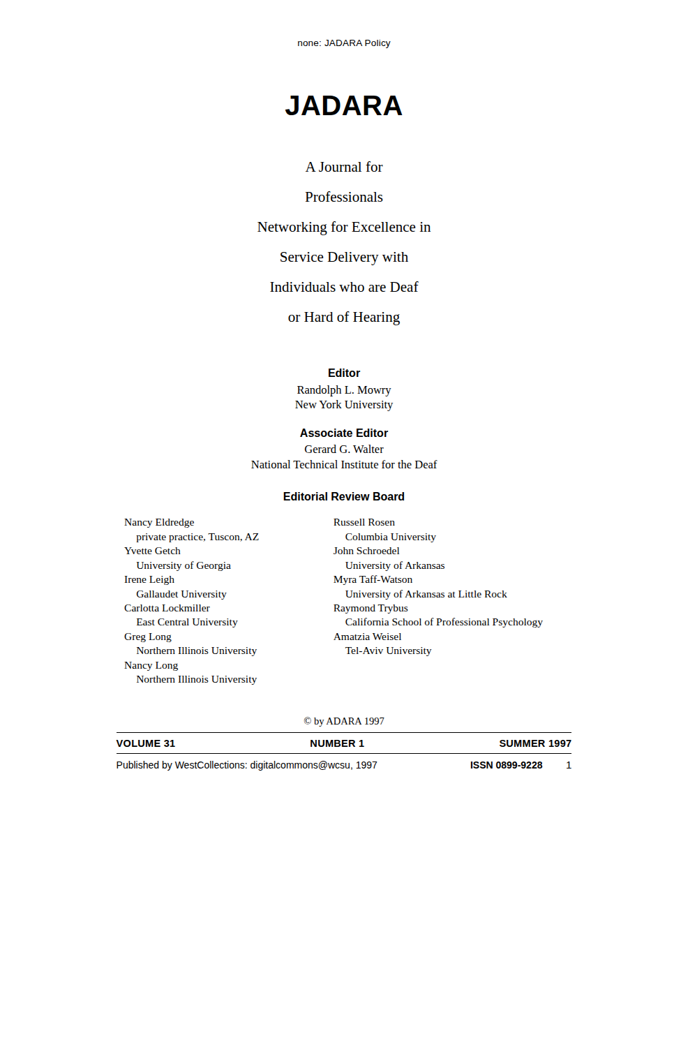none: JADARA Policy
JADARA
A Journal for Professionals Networking for Excellence in Service Delivery with Individuals who are Deaf or Hard of Hearing
Editor
Randolph L. Mowry
New York University
Associate Editor
Gerard G. Walter
National Technical Institute for the Deaf
Editorial Review Board
| Nancy Eldredge private practice, Tuscon, AZ Yvette Getch University of Georgia Irene Leigh Gallaudet University Carlotta Lockmiller East Central University Greg Long Northern Illinois University Nancy Long Northern Illinois University | Russell Rosen Columbia University John Schroedel University of Arkansas Myra Taff-Watson University of Arkansas at Little Rock Raymond Trybus California School of Professional Psychology Amatzia Weisel Tel-Aviv University |
© by ADARA 1997
VOLUME 31 NUMBER 1 SUMMER 1997
Published by WestCollections: digitalcommons@wcsu, 1997 ISSN 0899-9228 1